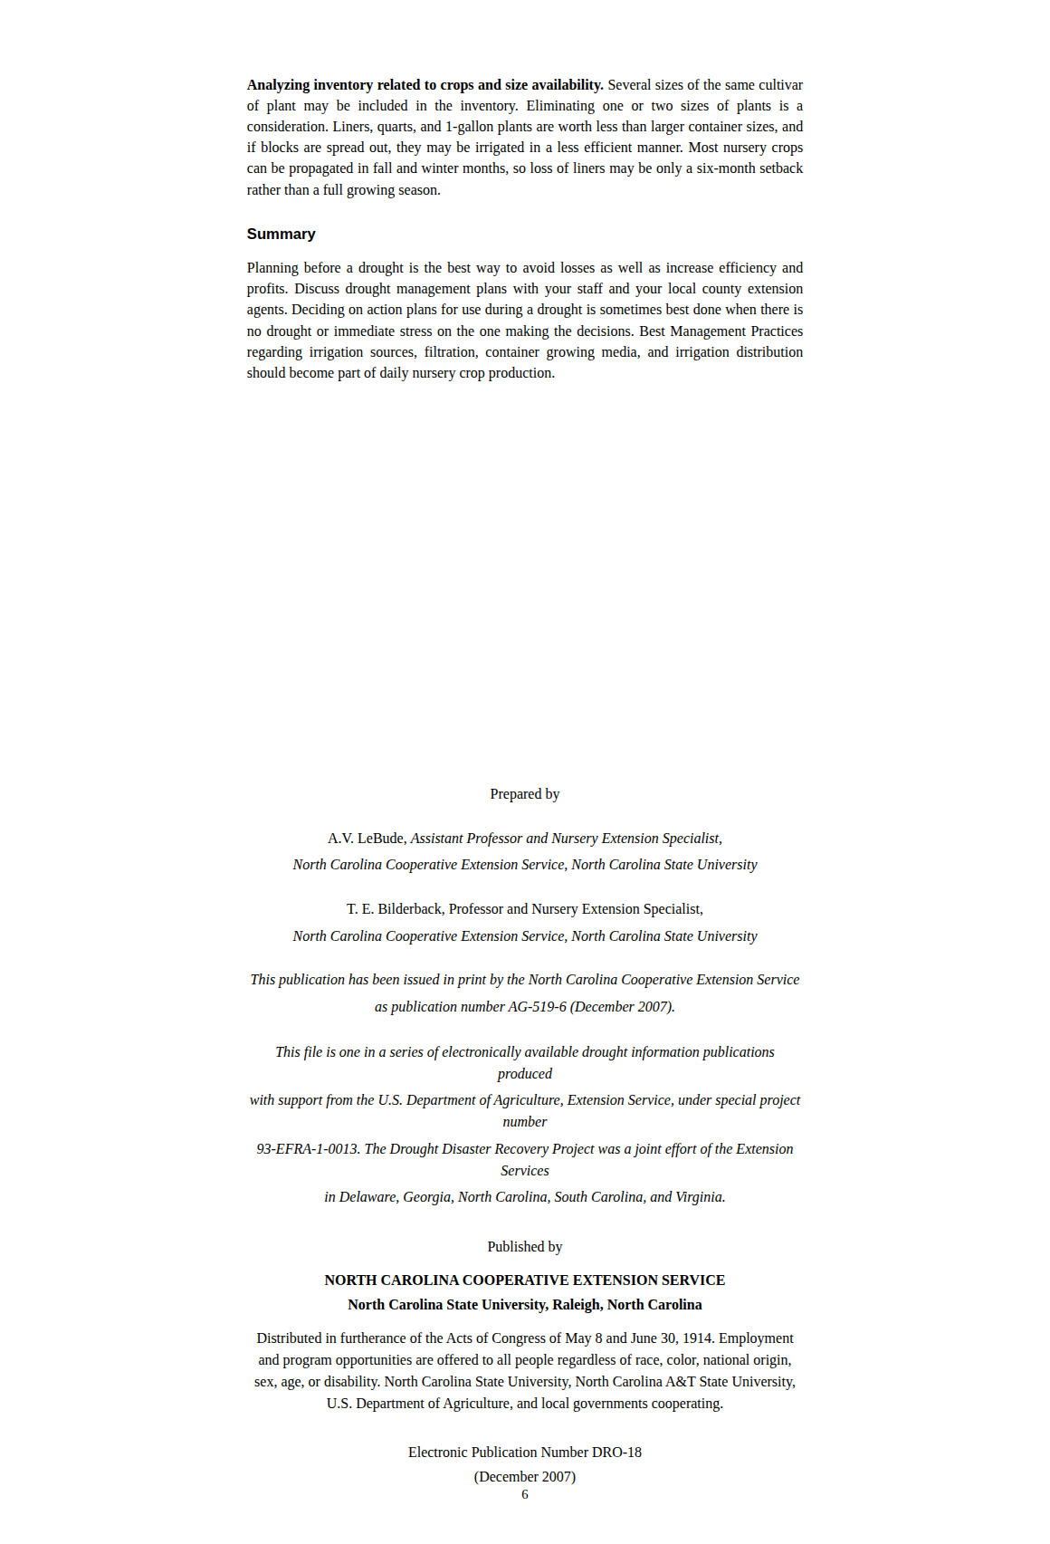Analyzing inventory related to crops and size availability. Several sizes of the same cultivar of plant may be included in the inventory. Eliminating one or two sizes of plants is a consideration. Liners, quarts, and 1-gallon plants are worth less than larger container sizes, and if blocks are spread out, they may be irrigated in a less efficient manner. Most nursery crops can be propagated in fall and winter months, so loss of liners may be only a six-month setback rather than a full growing season.
Summary
Planning before a drought is the best way to avoid losses as well as increase efficiency and profits. Discuss drought management plans with your staff and your local county extension agents. Deciding on action plans for use during a drought is sometimes best done when there is no drought or immediate stress on the one making the decisions. Best Management Practices regarding irrigation sources, filtration, container growing media, and irrigation distribution should become part of daily nursery crop production.
Prepared by
A.V. LeBude, Assistant Professor and Nursery Extension Specialist,
North Carolina Cooperative Extension Service, North Carolina State University
T. E. Bilderback, Professor and Nursery Extension Specialist,
North Carolina Cooperative Extension Service, North Carolina State University
This publication has been issued in print by the North Carolina Cooperative Extension Service
as publication number AG-519-6 (December 2007).
This file is one in a series of electronically available drought information publications produced
with support from the U.S. Department of Agriculture, Extension Service, under special project number
93-EFRA-1-0013. The Drought Disaster Recovery Project was a joint effort of the Extension Services
in Delaware, Georgia, North Carolina, South Carolina, and Virginia.
Published by
NORTH CAROLINA COOPERATIVE EXTENSION SERVICE
North Carolina State University, Raleigh, North Carolina
Distributed in furtherance of the Acts of Congress of May 8 and June 30, 1914. Employment and program opportunities are offered to all people regardless of race, color, national origin, sex, age, or disability. North Carolina State University, North Carolina A&T State University, U.S. Department of Agriculture, and local governments cooperating.
Electronic Publication Number DRO-18
(December 2007)
6